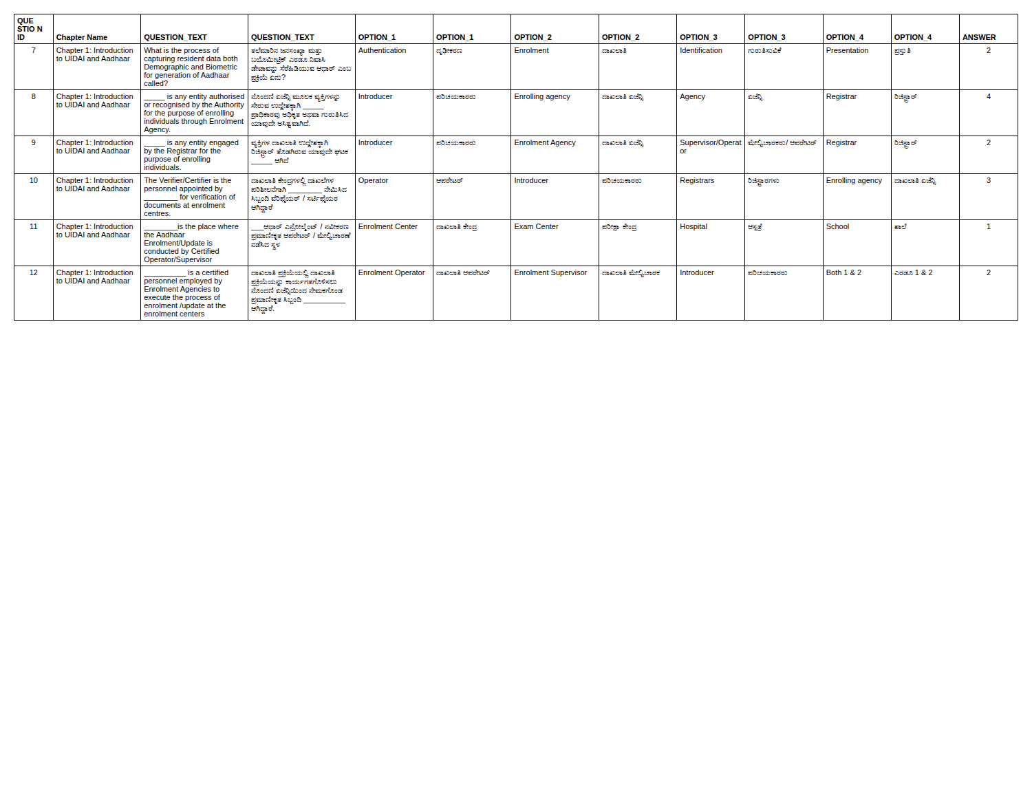| QUE STIO N ID | Chapter Name | QUESTION_TEXT | QUESTION_TEXT | OPTION_1 | OPTION_1 | OPTION_2 | OPTION_2 | OPTION_3 | OPTION_3 | OPTION_4 | OPTION_4 | ANSWER |
| --- | --- | --- | --- | --- | --- | --- | --- | --- | --- | --- | --- | --- |
| 7 | Chapter 1: Introduction to UIDAI and Aadhaar | What is the process of capturing resident data both Demographic and Biometric for generation of Aadhaar called? | ತಲೆಮಾರಿನ ಜನಸಂಖ್ಯಾ ಮತ್ತು ಬಯೊಮೀಟ್ರಿಕ್ ಎರಡೂ ನಿವಾಸಿ ಡೇಟಾವನ್ನು ಸೆರೆಹಿಡಿಯುವ ಆಧಾರ್ ಎಂಬ ಪ್ರಕ್ರಿಯೆ ಏನು? | Authentication | ದೃಢೀಕರಣ | Enrolment | ದಾಖಲಾತಿ | Identification | ಗುರುತಿಸುವಿಕೆ | Presentation | ಪ್ರಸ್ತುತಿ | 2 |
| 8 | Chapter 1: Introduction to UIDAI and Aadhaar | _____ is any entity authorised or recognised by the Authority for the purpose of enrolling individuals through Enrolment Agency. | ನೊಂದಣಿ ಏಜೆನ್ಸಿ ಮೂಲಕ ವ್ಯಕ್ತಿಗಳನ್ನು ಸೇರುವ ಉದ್ದೇಶಕ್ಕಾಗಿ _____ ಪ್ರಾಧಿಕಾರವು ಅಧಿಕೃತ ಅಥವಾ ಗುರುತಿಸಿದ ಯಾವುದೇ ಅಸಿತ್ವವಾಗಿದೆ. | Introducer | ಪರಿಚಯಕಾರರು | Enrolling agency | ದಾಖಲಾತಿ ಏಜೆನ್ಸಿ | Agency | ಏಜೆನ್ಸಿ | Registrar | ರಿಜಿಸ್ಟ್ರಾರ್ | 4 |
| 9 | Chapter 1: Introduction to UIDAI and Aadhaar | _____ is any entity engaged by the Registrar for the purpose of enrolling individuals. | ವ್ಯಕ್ತಿಗಳ ದಾಖಲಾತಿ ಉದ್ದೇಶಕ್ಕಾಗಿ ರಿಜಿಸ್ಟ್ರಾರ್ ತೊಡಗಿರುವ ಯಾವುದೇ ಘಟಕ _____ ಆಗಿದೆ | Introducer | ಪರಿಚಯಕಾರರು | Enrolment Agency | ದಾಖಲಾತಿ ಏಜೆನ್ಸಿ | Supervisor/Operator | ಮೇಲ್ವಿಚಾರಕರು/ ಆಪರೇಟರ್ | Registrar | ರಿಜಿಸ್ಟ್ರಾರ್ | 2 |
| 10 | Chapter 1: Introduction to UIDAI and Aadhaar | The Verifier/Certifier is the personnel appointed by ________ for verification of documents at enrolment centres. | ದಾಖಲಾತಿ ಕೇಂದ್ರಗಳಲ್ಲಿ ದಾಖಲೆಗಳ ಪರಿಶೀಲನೆಗಾಗಿ ________ ನೇಮಿಸಿದ ಸಿಬ್ಬಂದಿ ವೆರಿಫೈಯರ್ / ಸರ್ಟಿಫೈಯರ ಆಗಿದ್ದಾರೆ | Operator | ಆಪರೇಟರ್ | Introducer | ಪರಿಚಯಕಾರರು | Registrars | ರಿಜಿಸ್ಟ್ರಾರಗಳು | Enrolling agency | ದಾಖಲಾತಿ ಏಜೆನ್ಸಿ | 3 |
| 11 | Chapter 1: Introduction to UIDAI and Aadhaar | ________is the place where the Aadhaar Enrolment/Update is conducted by Certified Operator/Supervisor | ___ಆಧಾರ್ ಎನ್ರೋಲ್ಮೆಂಟ್ / ನವೀಕರಣ ಪ್ರಮಾಣೀಕೃತ ಆಪರೇಟರ್ / ಮೇಲ್ವಿಚಾರಣೆ ನಡೆಸಿದ ಸ್ಥಳ | Enrolment Center | ದಾಖಲಾತಿ ಕೇಂದ್ರ | Exam Center | ಪರೀಕ್ಷಾ ಕೇಂದ್ರ | Hospital | ಆಸ್ಪತ್ರೆ | School | ಶಾಲೆ | 1 |
| 12 | Chapter 1: Introduction to UIDAI and Aadhaar | __________ is a certified personnel employed by Enrolment Agencies to execute the process of enrolment /update at the enrolment centers | ದಾಖಲಾತಿ ಪ್ರಕ್ರಿಯೆಯಲ್ಲಿ ದಾಖಲಾತಿ ಪ್ರಕ್ರಿಯೆಯನ್ನು ಕಾರ್ಯಗತಗೊಳಿಸಲು ನೊಂದಣಿ ಏಜೆನ್ಸಿಯಿಂದ ನೇಮಕಗೊಂಡ ಪ್ರಮಾಣೀಕೃತ ಸಿಬ್ಬಂದಿ __________ ಆಗಿದ್ದಾರೆ. | Enrolment Operator | ದಾಖಲಾತಿ ಆಪರೇಟರ್ | Enrolment Supervisor | ದಾಖಲಾತಿ ಮೇಲ್ವಿಚಾರಕ | Introducer | ಪರಿಚಯಕಾರರು | Both 1 & 2 | ಎರಡೂ 1 & 2 | 2 |